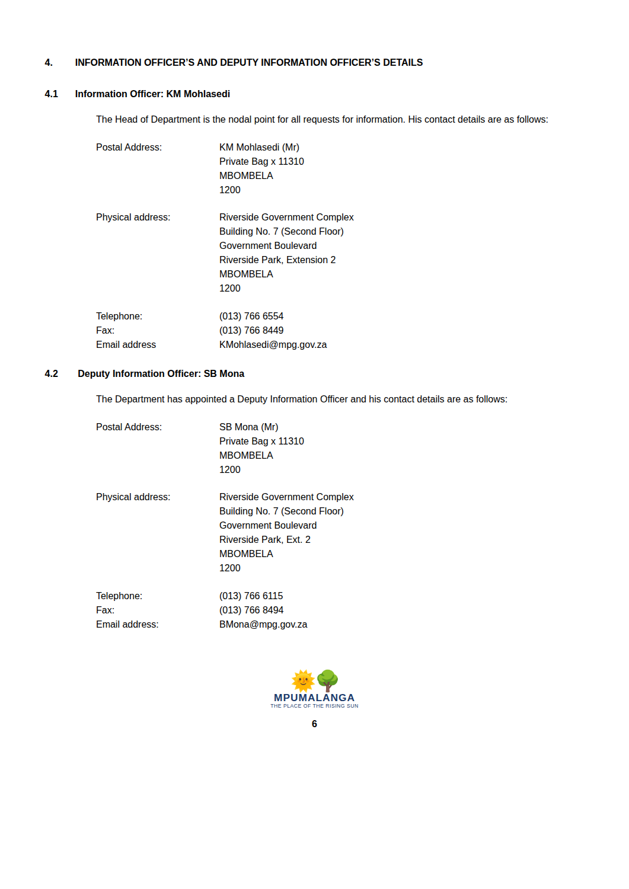4. INFORMATION OFFICER’S AND DEPUTY INFORMATION OFFICER’S DETAILS
4.1 Information Officer: KM Mohlasedi
The Head of Department is the nodal point for all requests for information. His contact details are as follows:
| Postal Address: | KM Mohlasedi (Mr) Private Bag x 11310 MBOMBELA 1200 |
| Physical address: | Riverside Government Complex Building No. 7 (Second Floor) Government Boulevard Riverside Park, Extension 2 MBOMBELA 1200 |
| Telephone: | (013) 766 6554 |
| Fax: | (013) 766 8449 |
| Email address | KMohlasedi@mpg.gov.za |
4.2 Deputy Information Officer: SB Mona
The Department has appointed a Deputy Information Officer and his contact details are as follows:
| Postal Address: | SB Mona (Mr) Private Bag x 11310 MBOMBELA 1200 |
| Physical address: | Riverside Government Complex Building No. 7 (Second Floor) Government Boulevard Riverside Park, Ext. 2 MBOMBELA 1200 |
| Telephone: | (013) 766 6115 |
| Fax: | (013) 766 8494 |
| Email address: | BMona@mpg.gov.za |
🌞🌳
MPUMALANGA
The Place of the Rising Sun
6